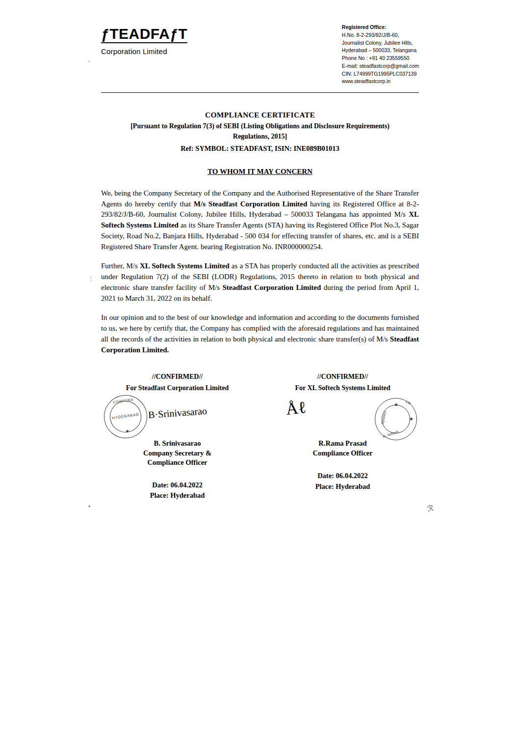‘
⋮
•
ℛ
ƒTEADFAƒT
Corporation Limited
Registered Office:
H.No. 8-2-293/82/J/B-60,
Journalist Colony, Jubilee Hills,
Hyderabad – 500033, Telangana
Phone No : +91 40 23559550
E-mail: steadfastcorp@gmail.com
CIN: L74999TG1995PLC037139
www.steadfastcorp.in
COMPLIANCE CERTIFICATE
[Pursuant to Regulation 7(3) of SEBI (Listing Obligations and Disclosure Requirements)
Regulations, 2015]
Ref: SYMBOL: STEADFAST, ISIN: INE089B01013
TO WHOM IT MAY CONCERN
We, being the Company Secretary of the Company and the Authorised Representative of the Share Transfer Agents do hereby certify that M/s Steadfast Corporation Limited having its Registered Office at 8-2-293/82/J/B-60, Journalist Colony, Jubilee Hills, Hyderabad – 500033 Telangana has appointed M/s XL Softech Systems Limited as its Share Transfer Agents (STA) having its Registered Office Plot No.3, Sagar Society, Road No.2, Banjara Hills, Hyderabad - 500 034 for effecting transfer of shares, etc. and is a SEBI Registered Share Transfer Agent. bearing Registration No. INR000000254.
Further, M/s XL Softech Systems Limited as a STA has properly conducted all the activities as prescribed under Regulation 7(2) of the SEBI (LODR) Regulations, 2015 thereto in relation to both physical and electronic share transfer facility of M/s Steadfast Corporation Limited during the period from April 1, 2021 to March 31, 2022 on its behalf.
In our opinion and to the best of our knowledge and information and according to the documents furnished to us, we here by certify that, the Company has complied with the aforesaid regulations and has maintained all the records of the activities in relation to both physical and electronic share transfer(s) of M/s Steadfast Corporation Limited.
//CONFIRMED//
For Steadfast Corporation Limited
CORPORA
HYDERABAD
★
B·Srinivasarao
B. Srinivasarao
Company Secretary &
Compliance Officer
Date: 06.04.2022
Place: Hyderabad
//CONFIRMED//
For XL Softech Systems Limited
Åℓ
★
★
Ltd.
Systems
XL Softech
R.Rama Prasad
Compliance Officer
Date: 06.04.2022
Place: Hyderabad